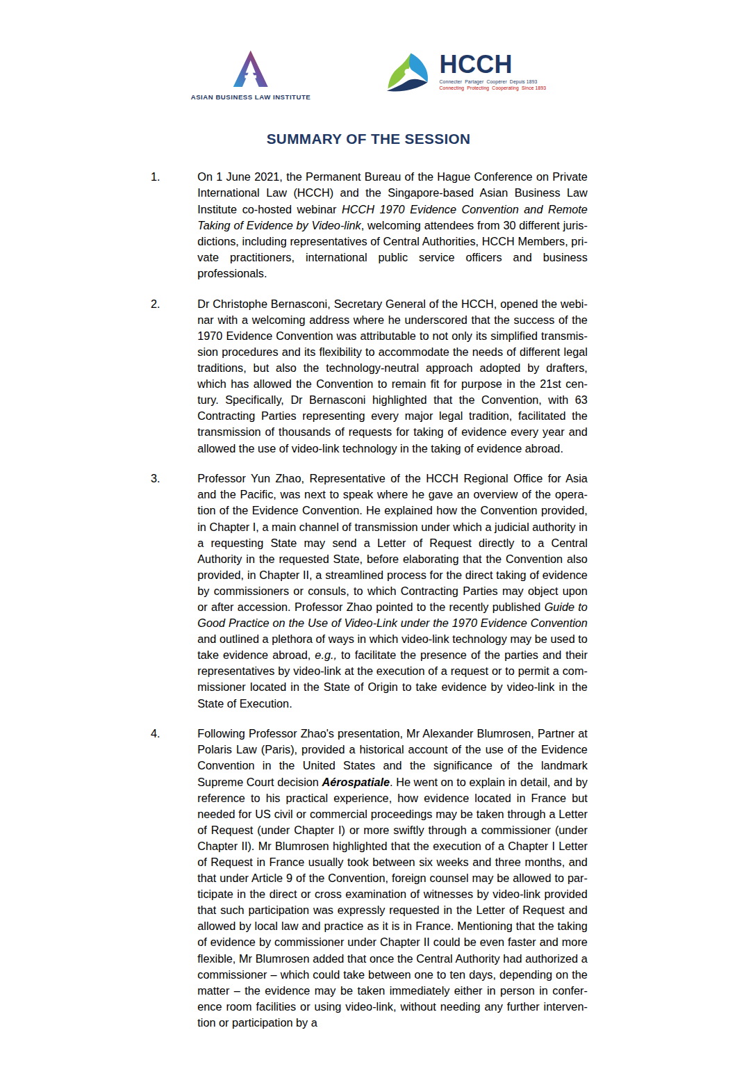ASIAN BUSINESS LAW INSTITUTE
HCCH
Connecter Partager Coopérer Depuis 1893
Connecting Protecting Cooperating Since 1893
SUMMARY OF THE SESSION
On 1 June 2021, the Permanent Bureau of the Hague Conference on Private International Law (HCCH) and the Singapore-based Asian Business Law Institute co-hosted webinar HCCH 1970 Evidence Convention and Remote Taking of Evidence by Video-link, welcoming attendees from 30 different jurisdictions, including representatives of Central Authorities, HCCH Members, private practitioners, international public service officers and business professionals.
Dr Christophe Bernasconi, Secretary General of the HCCH, opened the webinar with a welcoming address where he underscored that the success of the 1970 Evidence Convention was attributable to not only its simplified transmission procedures and its flexibility to accommodate the needs of different legal traditions, but also the technology-neutral approach adopted by drafters, which has allowed the Convention to remain fit for purpose in the 21st century. Specifically, Dr Bernasconi highlighted that the Convention, with 63 Contracting Parties representing every major legal tradition, facilitated the transmission of thousands of requests for taking of evidence every year and allowed the use of video-link technology in the taking of evidence abroad.
Professor Yun Zhao, Representative of the HCCH Regional Office for Asia and the Pacific, was next to speak where he gave an overview of the operation of the Evidence Convention. He explained how the Convention provided, in Chapter I, a main channel of transmission under which a judicial authority in a requesting State may send a Letter of Request directly to a Central Authority in the requested State, before elaborating that the Convention also provided, in Chapter II, a streamlined process for the direct taking of evidence by commissioners or consuls, to which Contracting Parties may object upon or after accession. Professor Zhao pointed to the recently published Guide to Good Practice on the Use of Video-Link under the 1970 Evidence Convention and outlined a plethora of ways in which video-link technology may be used to take evidence abroad, e.g., to facilitate the presence of the parties and their representatives by video-link at the execution of a request or to permit a commissioner located in the State of Origin to take evidence by video-link in the State of Execution.
Following Professor Zhao's presentation, Mr Alexander Blumrosen, Partner at Polaris Law (Paris), provided a historical account of the use of the Evidence Convention in the United States and the significance of the landmark Supreme Court decision Aérospatiale. He went on to explain in detail, and by reference to his practical experience, how evidence located in France but needed for US civil or commercial proceedings may be taken through a Letter of Request (under Chapter I) or more swiftly through a commissioner (under Chapter II). Mr Blumrosen highlighted that the execution of a Chapter I Letter of Request in France usually took between six weeks and three months, and that under Article 9 of the Convention, foreign counsel may be allowed to participate in the direct or cross examination of witnesses by video-link provided that such participation was expressly requested in the Letter of Request and allowed by local law and practice as it is in France. Mentioning that the taking of evidence by commissioner under Chapter II could be even faster and more flexible, Mr Blumrosen added that once the Central Authority had authorized a commissioner – which could take between one to ten days, depending on the matter – the evidence may be taken immediately either in person in conference room facilities or using video-link, without needing any further intervention or participation by a